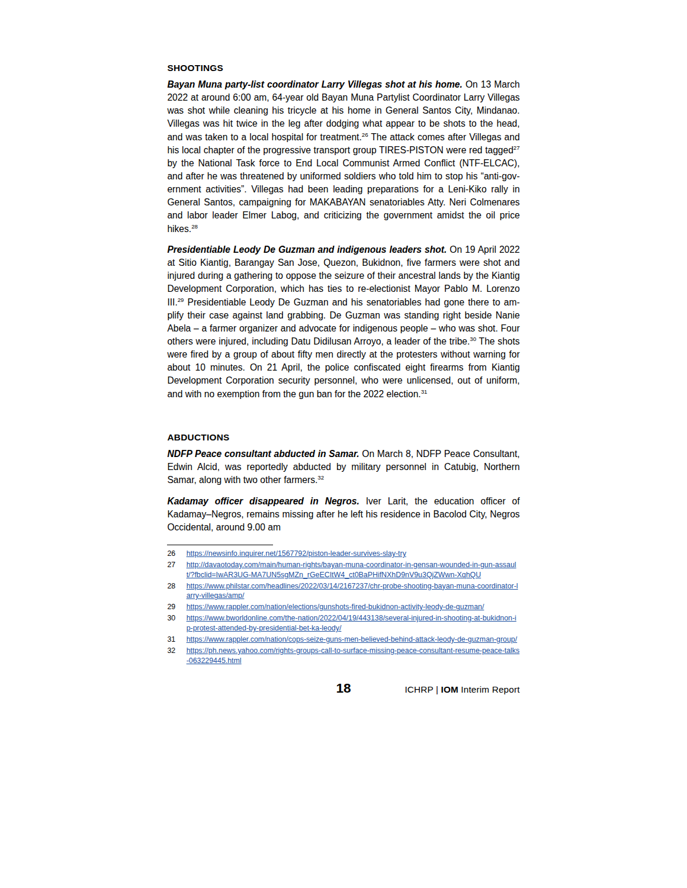SHOOTINGS
Bayan Muna party-list coordinator Larry Villegas shot at his home. On 13 March 2022 at around 6:00 am, 64-year old Bayan Muna Partylist Coordinator Larry Villegas was shot while cleaning his tricycle at his home in General Santos City, Mindanao. Villegas was hit twice in the leg after dodging what appear to be shots to the head, and was taken to a local hospital for treatment.26 The attack comes after Villegas and his local chapter of the progressive transport group TIRES-PISTON were red tagged27 by the National Task force to End Local Communist Armed Conflict (NTF-ELCAC), and after he was threatened by uniformed soldiers who told him to stop his “anti-government activities”. Villegas had been leading preparations for a Leni-Kiko rally in General Santos, campaigning for MAKABAYAN senatoriables Atty. Neri Colmenares and labor leader Elmer Labog, and criticizing the government amidst the oil price hikes.28
Presidentiable Leody De Guzman and indigenous leaders shot. On 19 April 2022 at Sitio Kiantig, Barangay San Jose, Quezon, Bukidnon, five farmers were shot and injured during a gathering to oppose the seizure of their ancestral lands by the Kiantig Development Corporation, which has ties to re-electionist Mayor Pablo M. Lorenzo III.29 Presidentiable Leody De Guzman and his senatoriables had gone there to amplify their case against land grabbing. De Guzman was standing right beside Nanie Abela – a farmer organizer and advocate for indigenous people – who was shot. Four others were injured, including Datu Didilusan Arroyo, a leader of the tribe.30 The shots were fired by a group of about fifty men directly at the protesters without warning for about 10 minutes. On 21 April, the police confiscated eight firearms from Kiantig Development Corporation security personnel, who were unlicensed, out of uniform, and with no exemption from the gun ban for the 2022 election.31
ABDUCTIONS
NDFP Peace consultant abducted in Samar. On March 8, NDFP Peace Consultant, Edwin Alcid, was reportedly abducted by military personnel in Catubig, Northern Samar, along with two other farmers.32
Kadamay officer disappeared in Negros. Iver Larit, the education officer of Kadamay–Negros, remains missing after he left his residence in Bacolod City, Negros Occidental, around 9.00 am
26 https://newsinfo.inquirer.net/1567792/piston-leader-survives-slay-try
27 http://davaotoday.com/main/human-rights/bayan-muna-coordinator-in-gensan-wounded-in-gun-assault/?fbclid=IwAR3UG-MA7UN5sgMZn_rGeECItW4_ct0BaPHifNXhD9nV9u3QjZWwn-XqhQU
28 https://www.philstar.com/headlines/2022/03/14/2167237/chr-probe-shooting-bayan-muna-coordinator-larry-villegas/amp/
29 https://www.rappler.com/nation/elections/gunshots-fired-bukidnon-activity-leody-de-guzman/
30 https://www.bworldonline.com/the-nation/2022/04/19/443138/several-injured-in-shooting-at-bukidnon-ip-protest-attended-by-presidential-bet-ka-leody/
31 https://www.rappler.com/nation/cops-seize-guns-men-believed-behind-attack-leody-de-guzman-group/
32 https://ph.news.yahoo.com/rights-groups-call-to-surface-missing-peace-consultant-resume-peace-talks-063229445.html
18 ICHRP | IOM Interim Report